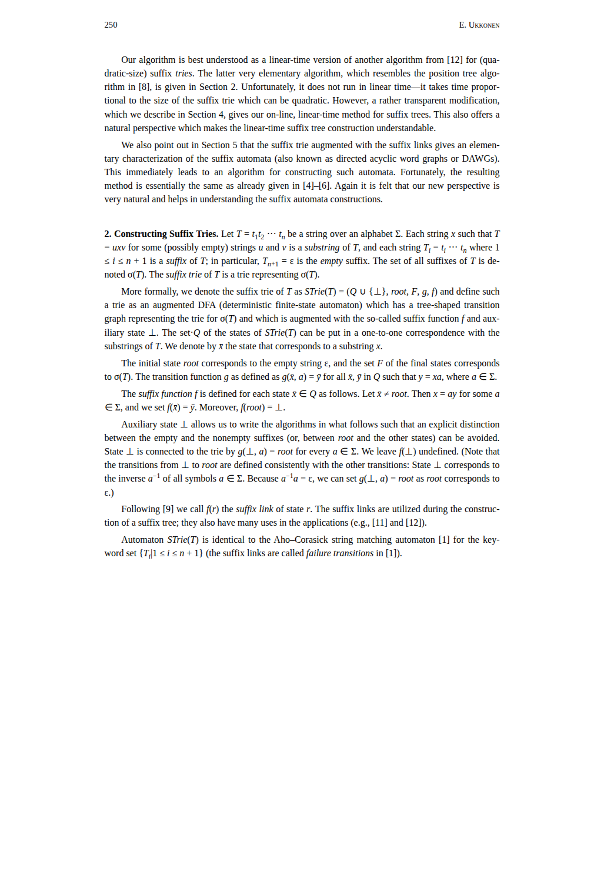250 E. Ukkonen
Our algorithm is best understood as a linear-time version of another algorithm from [12] for (quadratic-size) suffix tries. The latter very elementary algorithm, which resembles the position tree algorithm in [8], is given in Section 2. Unfortunately, it does not run in linear time—it takes time proportional to the size of the suffix trie which can be quadratic. However, a rather transparent modification, which we describe in Section 4, gives our on-line, linear-time method for suffix trees. This also offers a natural perspective which makes the linear-time suffix tree construction understandable.
We also point out in Section 5 that the suffix trie augmented with the suffix links gives an elementary characterization of the suffix automata (also known as directed acyclic word graphs or DAWGs). This immediately leads to an algorithm for constructing such automata. Fortunately, the resulting method is essentially the same as already given in [4]–[6]. Again it is felt that our new perspective is very natural and helps in understanding the suffix automata constructions.
2. Constructing Suffix Tries.
Let T = t1t2 ··· tn be a string over an alphabet Σ. Each string x such that T = uxv for some (possibly empty) strings u and v is a substring of T, and each string Ti = ti ··· tn where 1 ≤ i ≤ n + 1 is a suffix of T; in particular, Tn+1 = ε is the empty suffix. The set of all suffixes of T is denoted σ(T). The suffix trie of T is a trie representing σ(T).
More formally, we denote the suffix trie of T as STrie(T) = (Q ∪ {⊥}, root, F, g, f) and define such a trie as an augmented DFA (deterministic finite-state automaton) which has a tree-shaped transition graph representing the trie for σ(T) and which is augmented with the so-called suffix function f and auxiliary state ⊥. The set·Q of the states of STrie(T) can be put in a one-to-one correspondence with the substrings of T. We denote by x̄ the state that corresponds to a substring x.
The initial state root corresponds to the empty string ε, and the set F of the final states corresponds to σ(T). The transition function g as defined as g(x̄, a) = ȳ for all x̄, ȳ in Q such that y = xa, where a ∈ Σ.
The suffix function f is defined for each state x̄ ∈ Q as follows. Let x̄ ≠ root. Then x = ay for some a ∈ Σ, and we set f(x̄) = ȳ. Moreover, f(root) = ⊥.
Auxiliary state ⊥ allows us to write the algorithms in what follows such that an explicit distinction between the empty and the nonempty suffixes (or, between root and the other states) can be avoided. State ⊥ is connected to the trie by g(⊥, a) = root for every a ∈ Σ. We leave f(⊥) undefined. (Note that the transitions from ⊥ to root are defined consistently with the other transitions: State ⊥ corresponds to the inverse a−1 of all symbols a ∈ Σ. Because a−1a = ε, we can set g(⊥, a) = root as root corresponds to ε.)
Following [9] we call f(r) the suffix link of state r. The suffix links are utilized during the construction of a suffix tree; they also have many uses in the applications (e.g., [11] and [12]).
Automaton STrie(T) is identical to the Aho–Corasick string matching automaton [1] for the key-word set {Ti|1 ≤ i ≤ n + 1} (the suffix links are called failure transitions in [1]).